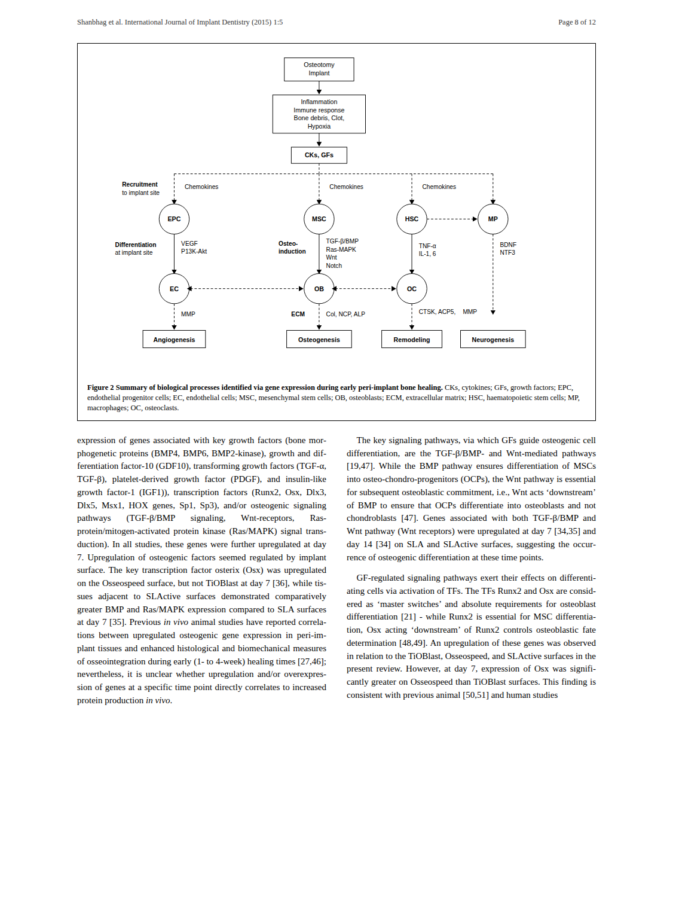Shanbhag et al. International Journal of Implant Dentistry (2015) 1:5
Page 8 of 12
Osteotomy Implant Inflammation Immune response Bone debris, Clot, Hypoxia CKs, GFs Recruitment to implant site Chemokines Chemokines Chemokines EPC MSC HSC MP Differentiation at implant site VEGF P13K-Akt Osteo- induction TGF-β/BMP Ras-MAPK Wnt Notch TNF-α IL-1, 6 BDNF NTF3 EC OB OC MMP ECM Col, NCP, ALP CTSK, ACP5, MMP Angiogenesis Osteogenesis Remodeling Neurogenesis
Figure 2 Summary of biological processes identified via gene expression during early peri-implant bone healing. CKs, cytokines; GFs, growth factors; EPC, endothelial progenitor cells; EC, endothelial cells; MSC, mesenchymal stem cells; OB, osteoblasts; ECM, extracellular matrix; HSC, haematopoietic stem cells; MP, macrophages; OC, osteoclasts.
expression of genes associated with key growth factors (bone morphogenetic proteins (BMP4, BMP6, BMP2-kinase), growth and differentiation factor-10 (GDF10), transforming growth factors (TGF-α, TGF-β), platelet-derived growth factor (PDGF), and insulin-like growth factor-1 (IGF1)), transcription factors (Runx2, Osx, Dlx3, Dlx5, Msx1, HOX genes, Sp1, Sp3), and/or osteogenic signaling pathways (TGF-β/BMP signaling, Wnt-receptors, Ras-protein/mitogen-activated protein kinase (Ras/MAPK) signal transduction). In all studies, these genes were further upregulated at day 7. Upregulation of osteogenic factors seemed regulated by implant surface. The key transcription factor osterix (Osx) was upregulated on the Osseospeed surface, but not TiOBlast at day 7 [36], while tissues adjacent to SLActive surfaces demonstrated comparatively greater BMP and Ras/MAPK expression compared to SLA surfaces at day 7 [35]. Previous in vivo animal studies have reported correlations between upregulated osteogenic gene expression in peri-implant tissues and enhanced histological and biomechanical measures of osseointegration during early (1- to 4-week) healing times [27,46]; nevertheless, it is unclear whether upregulation and/or overexpression of genes at a specific time point directly correlates to increased protein production in vivo.
The key signaling pathways, via which GFs guide osteogenic cell differentiation, are the TGF-β/BMP- and Wnt-mediated pathways [19,47]. While the BMP pathway ensures differentiation of MSCs into osteo-chondro-progenitors (OCPs), the Wnt pathway is essential for subsequent osteoblastic commitment, i.e., Wnt acts ‘downstream’ of BMP to ensure that OCPs differentiate into osteoblasts and not chondroblasts [47]. Genes associated with both TGF-β/BMP and Wnt pathway (Wnt receptors) were upregulated at day 7 [34,35] and day 14 [34] on SLA and SLActive surfaces, suggesting the occurrence of osteogenic differentiation at these time points.
GF-regulated signaling pathways exert their effects on differentiating cells via activation of TFs. The TFs Runx2 and Osx are considered as ‘master switches’ and absolute requirements for osteoblast differentiation [21] - while Runx2 is essential for MSC differentiation, Osx acting ‘downstream’ of Runx2 controls osteoblastic fate determination [48,49]. An upregulation of these genes was observed in relation to the TiOBlast, Osseospeed, and SLActive surfaces in the present review. However, at day 7, expression of Osx was significantly greater on Osseospeed than TiOBlast surfaces. This finding is consistent with previous animal [50,51] and human studies